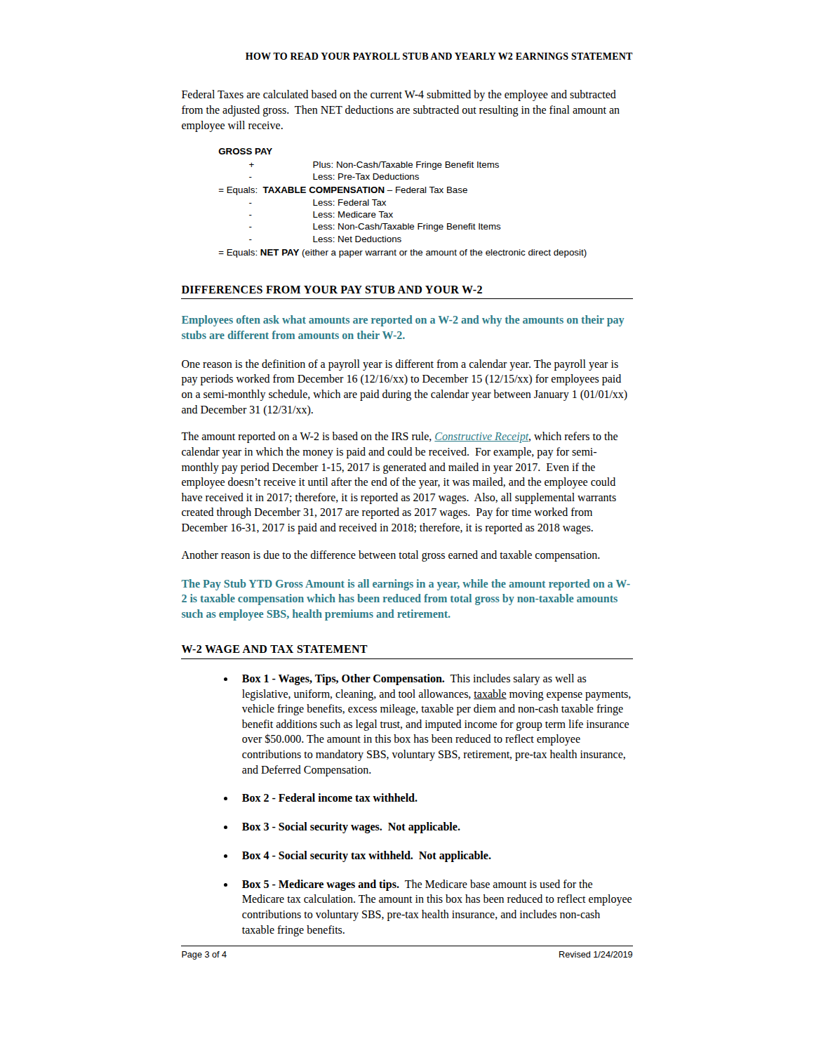HOW TO READ YOUR PAYROLL STUB AND YEARLY W2 EARNINGS STATEMENT
Federal Taxes are calculated based on the current W-4 submitted by the employee and subtracted from the adjusted gross. Then NET deductions are subtracted out resulting in the final amount an employee will receive.
GROSS PAY
| + | Plus: Non-Cash/Taxable Fringe Benefit Items |
| - | Less: Pre-Tax Deductions |
= Equals: TAXABLE COMPENSATION – Federal Tax Base
| - | Less: Federal Tax |
| - | Less: Medicare Tax |
| - | Less: Non-Cash/Taxable Fringe Benefit Items |
| - | Less: Net Deductions |
= Equals: NET PAY (either a paper warrant or the amount of the electronic direct deposit)
DIFFERENCES FROM YOUR PAY STUB AND YOUR W-2
Employees often ask what amounts are reported on a W-2 and why the amounts on their pay stubs are different from amounts on their W-2.
One reason is the definition of a payroll year is different from a calendar year. The payroll year is pay periods worked from December 16 (12/16/xx) to December 15 (12/15/xx) for employees paid on a semi-monthly schedule, which are paid during the calendar year between January 1 (01/01/xx) and December 31 (12/31/xx).
The amount reported on a W-2 is based on the IRS rule, Constructive Receipt, which refers to the calendar year in which the money is paid and could be received. For example, pay for semi-monthly pay period December 1-15, 2017 is generated and mailed in year 2017. Even if the employee doesn’t receive it until after the end of the year, it was mailed, and the employee could have received it in 2017; therefore, it is reported as 2017 wages. Also, all supplemental warrants created through December 31, 2017 are reported as 2017 wages. Pay for time worked from December 16-31, 2017 is paid and received in 2018; therefore, it is reported as 2018 wages.
Another reason is due to the difference between total gross earned and taxable compensation.
The Pay Stub YTD Gross Amount is all earnings in a year, while the amount reported on a W-2 is taxable compensation which has been reduced from total gross by non-taxable amounts such as employee SBS, health premiums and retirement.
W-2 WAGE AND TAX STATEMENT
Box 1 - Wages, Tips, Other Compensation. This includes salary as well as legislative, uniform, cleaning, and tool allowances, taxable moving expense payments, vehicle fringe benefits, excess mileage, taxable per diem and non-cash taxable fringe benefit additions such as legal trust, and imputed income for group term life insurance over $50.000. The amount in this box has been reduced to reflect employee contributions to mandatory SBS, voluntary SBS, retirement, pre-tax health insurance, and Deferred Compensation.
Box 2 - Federal income tax withheld.
Box 3 - Social security wages. Not applicable.
Box 4 - Social security tax withheld. Not applicable.
Box 5 - Medicare wages and tips. The Medicare base amount is used for the Medicare tax calculation. The amount in this box has been reduced to reflect employee contributions to voluntary SBS, pre-tax health insurance, and includes non-cash taxable fringe benefits.
Page 3 of 4 Revised 1/24/2019